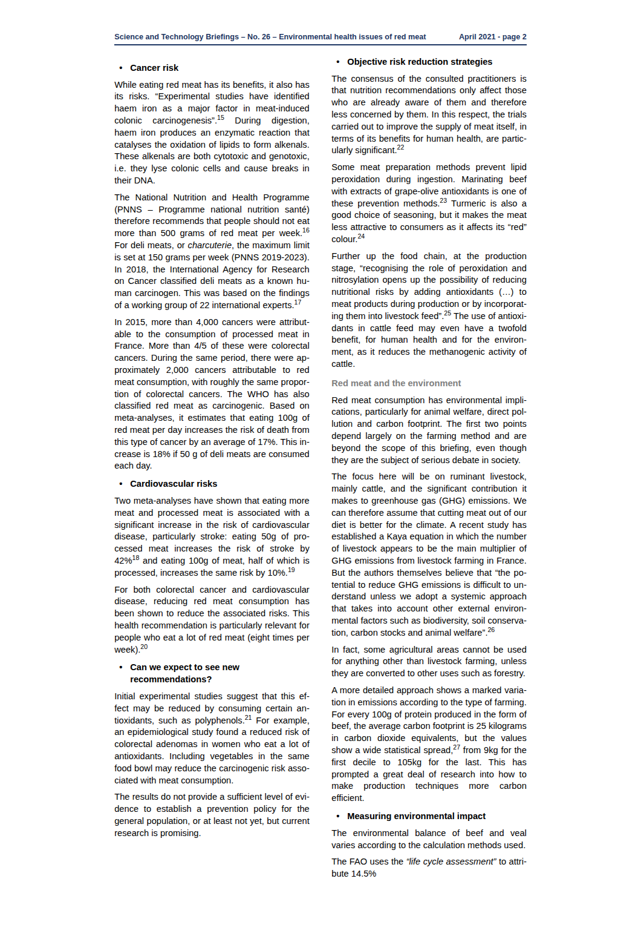Science and Technology Briefings – No. 26 – Environmental health issues of red meat
April 2021 - page 2
Cancer risk
While eating red meat has its benefits, it also has its risks. “Experimental studies have identified haem iron as a major factor in meat-induced colonic carcinogenesis”.15 During digestion, haem iron produces an enzymatic reaction that catalyses the oxidation of lipids to form alkenals. These alkenals are both cytotoxic and genotoxic, i.e. they lyse colonic cells and cause breaks in their DNA.
The National Nutrition and Health Programme (PNNS – Programme national nutrition santé) therefore recommends that people should not eat more than 500 grams of red meat per week.16 For deli meats, or charcuterie, the maximum limit is set at 150 grams per week (PNNS 2019-2023). In 2018, the International Agency for Research on Cancer classified deli meats as a known human carcinogen. This was based on the findings of a working group of 22 international experts.17
In 2015, more than 4,000 cancers were attributable to the consumption of processed meat in France. More than 4/5 of these were colorectal cancers. During the same period, there were approximately 2,000 cancers attributable to red meat consumption, with roughly the same proportion of colorectal cancers. The WHO has also classified red meat as carcinogenic. Based on meta-analyses, it estimates that eating 100g of red meat per day increases the risk of death from this type of cancer by an average of 17%. This increase is 18% if 50 g of deli meats are consumed each day.
Cardiovascular risks
Two meta-analyses have shown that eating more meat and processed meat is associated with a significant increase in the risk of cardiovascular disease, particularly stroke: eating 50g of processed meat increases the risk of stroke by 42%18 and eating 100g of meat, half of which is processed, increases the same risk by 10%.19
For both colorectal cancer and cardiovascular disease, reducing red meat consumption has been shown to reduce the associated risks. This health recommendation is particularly relevant for people who eat a lot of red meat (eight times per week).20
Can we expect to see new recommendations?
Initial experimental studies suggest that this effect may be reduced by consuming certain antioxidants, such as polyphenols.21 For example, an epidemiological study found a reduced risk of colorectal adenomas in women who eat a lot of antioxidants. Including vegetables in the same food bowl may reduce the carcinogenic risk associated with meat consumption.
The results do not provide a sufficient level of evidence to establish a prevention policy for the general population, or at least not yet, but current research is promising.
Objective risk reduction strategies
The consensus of the consulted practitioners is that nutrition recommendations only affect those who are already aware of them and therefore less concerned by them. In this respect, the trials carried out to improve the supply of meat itself, in terms of its benefits for human health, are particularly significant.22
Some meat preparation methods prevent lipid peroxidation during ingestion. Marinating beef with extracts of grape-olive antioxidants is one of these prevention methods.23 Turmeric is also a good choice of seasoning, but it makes the meat less attractive to consumers as it affects its “red” colour.24
Further up the food chain, at the production stage, “recognising the role of peroxidation and nitrosylation opens up the possibility of reducing nutritional risks by adding antioxidants (…) to meat products during production or by incorporating them into livestock feed”.25 The use of antioxidants in cattle feed may even have a twofold benefit, for human health and for the environment, as it reduces the methanogenic activity of cattle.
Red meat and the environment
Red meat consumption has environmental implications, particularly for animal welfare, direct pollution and carbon footprint. The first two points depend largely on the farming method and are beyond the scope of this briefing, even though they are the subject of serious debate in society.
The focus here will be on ruminant livestock, mainly cattle, and the significant contribution it makes to greenhouse gas (GHG) emissions. We can therefore assume that cutting meat out of our diet is better for the climate. A recent study has established a Kaya equation in which the number of livestock appears to be the main multiplier of GHG emissions from livestock farming in France. But the authors themselves believe that “the potential to reduce GHG emissions is difficult to understand unless we adopt a systemic approach that takes into account other external environmental factors such as biodiversity, soil conservation, carbon stocks and animal welfare”.26
In fact, some agricultural areas cannot be used for anything other than livestock farming, unless they are converted to other uses such as forestry.
A more detailed approach shows a marked variation in emissions according to the type of farming. For every 100g of protein produced in the form of beef, the average carbon footprint is 25 kilograms in carbon dioxide equivalents, but the values show a wide statistical spread,27 from 9kg for the first decile to 105kg for the last. This has prompted a great deal of research into how to make production techniques more carbon efficient.
Measuring environmental impact
The environmental balance of beef and veal varies according to the calculation methods used.
The FAO uses the “life cycle assessment” to attribute 14.5%